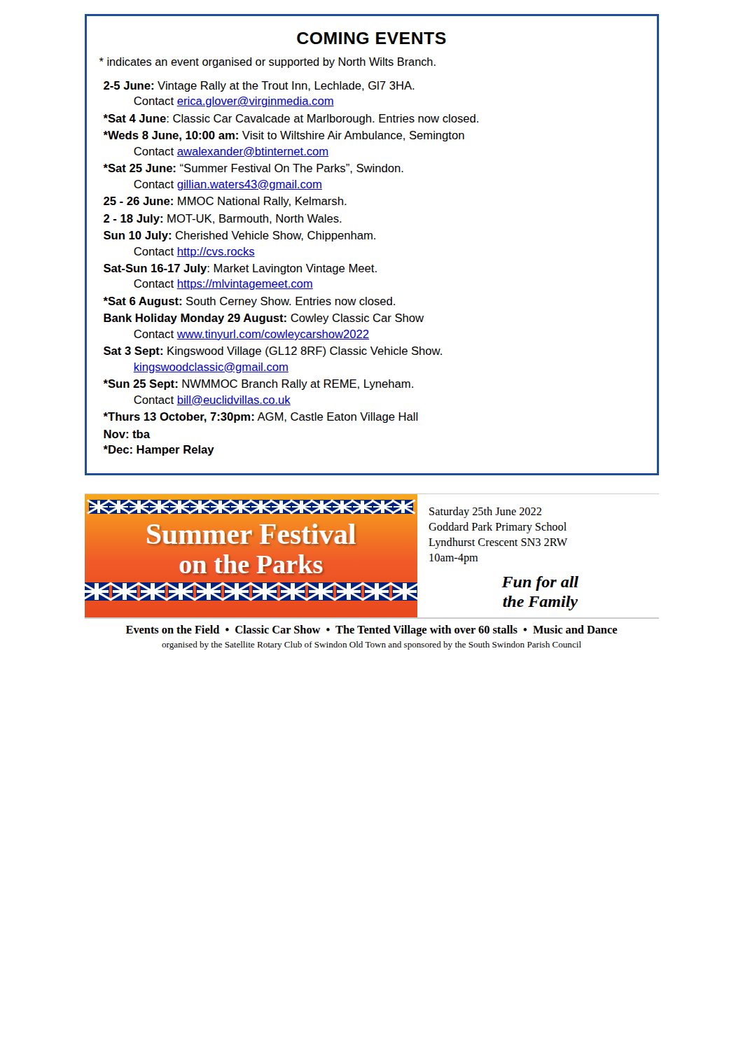COMING EVENTS
* indicates an event organised or supported by North Wilts Branch.
2-5 June: Vintage Rally at the Trout Inn, Lechlade, Gl7 3HA. Contact erica.glover@virginmedia.com
*Sat 4 June: Classic Car Cavalcade at Marlborough. Entries now closed.
*Weds 8 June, 10:00 am: Visit to Wiltshire Air Ambulance, Semington Contact awalexander@btinternet.com
*Sat 25 June: “Summer Festival On The Parks”, Swindon. Contact gillian.waters43@gmail.com
25 - 26 June: MMOC National Rally, Kelmarsh.
2 - 18 July: MOT-UK, Barmouth, North Wales.
Sun 10 July: Cherished Vehicle Show, Chippenham. Contact http://cvs.rocks
Sat-Sun 16-17 July: Market Lavington Vintage Meet. Contact https://mlvintagemeet.com
*Sat 6 August: South Cerney Show. Entries now closed.
Bank Holiday Monday 29 August: Cowley Classic Car Show Contact www.tinyurl.com/cowleycarshow2022
Sat 3 Sept: Kingswood Village (GL12 8RF) Classic Vehicle Show. kingswoodclassic@gmail.com
*Sun 25 Sept: NWMMOC Branch Rally at REME, Lyneham. Contact bill@euclidvillas.co.uk
*Thurs 13 October, 7:30pm: AGM, Castle Eaton Village Hall
Nov: tba
*Dec: Hamper Relay
Summer Festivalon the Parks
Saturday 25th June 2022
Goddard Park Primary School
Lyndhurst Crescent SN3 2RW
10am-4pm
Fun for all
the Family
Events on the Field • Classic Car Show • The Tented Village with over 60 stalls • Music and Dance
organised by the Satellite Rotary Club of Swindon Old Town and sponsored by the South Swindon Parish Council